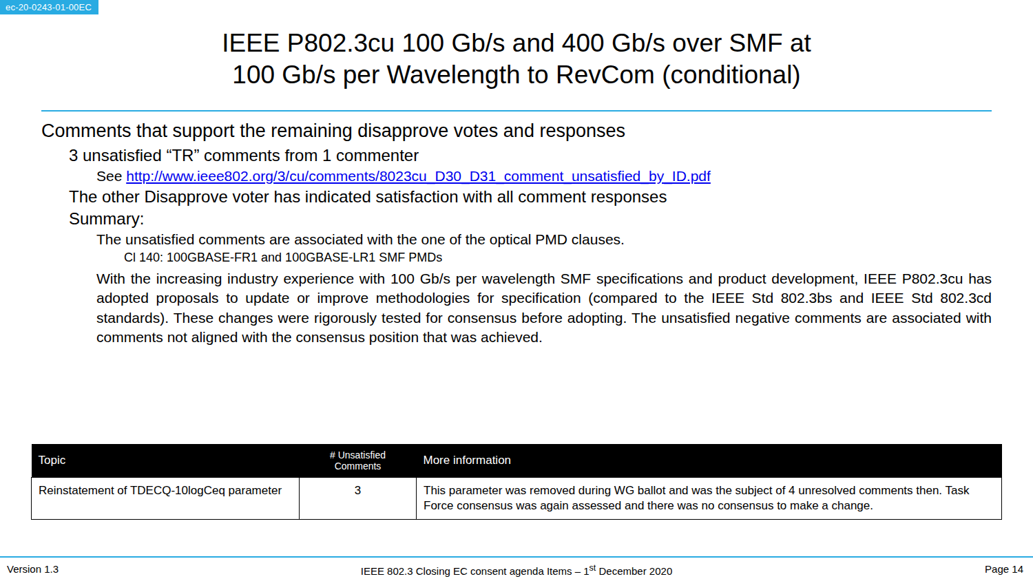ec-20-0243-01-00EC
IEEE P802.3cu 100 Gb/s and 400 Gb/s over SMF at
100 Gb/s per Wavelength to RevCom (conditional)
Comments that support the remaining disapprove votes and responses
3 unsatisfied “TR” comments from 1 commenter
See http://www.ieee802.org/3/cu/comments/8023cu_D30_D31_comment_unsatisfied_by_ID.pdf
The other Disapprove voter has indicated satisfaction with all comment responses
Summary:
The unsatisfied comments are associated with the one of the optical PMD clauses.
Cl 140: 100GBASE-FR1 and 100GBASE-LR1 SMF PMDs
With the increasing industry experience with 100 Gb/s per wavelength SMF specifications and product development, IEEE P802.3cu has adopted proposals to update or improve methodologies for specification (compared to the IEEE Std 802.3bs and IEEE Std 802.3cd standards). These changes were rigorously tested for consensus before adopting. The unsatisfied negative comments are associated with comments not aligned with the consensus position that was achieved.
| Topic | # Unsatisfied Comments | More information |
| --- | --- | --- |
| Reinstatement of TDECQ-10logCeq parameter | 3 | This parameter was removed during WG ballot and was the subject of 4 unresolved comments then. Task Force consensus was again assessed and there was no consensus to make a change. |
Version 1.3
IEEE 802.3 Closing EC consent agenda Items – 1st December 2020
Page 14